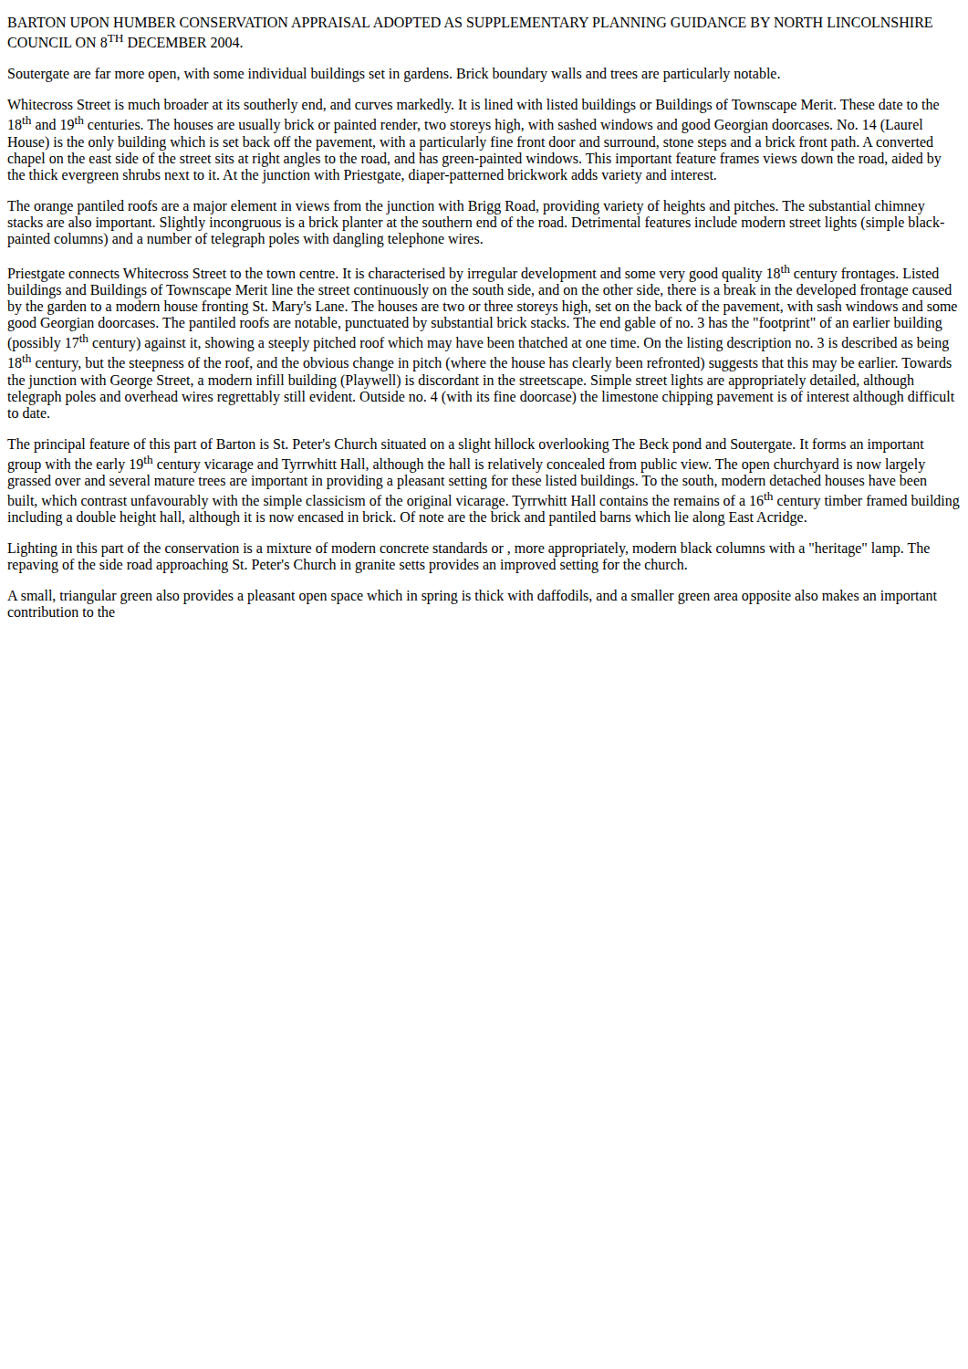BARTON UPON HUMBER CONSERVATION APPRAISAL ADOPTED AS SUPPLEMENTARY PLANNING GUIDANCE BY NORTH LINCOLNSHIRE COUNCIL ON 8TH DECEMBER 2004.
Soutergate are far more open, with some individual buildings set in gardens. Brick boundary walls and trees are particularly notable.
Whitecross Street is much broader at its southerly end, and curves markedly. It is lined with listed buildings or Buildings of Townscape Merit. These date to the 18th and 19th centuries. The houses are usually brick or painted render, two storeys high, with sashed windows and good Georgian doorcases. No. 14 (Laurel House) is the only building which is set back off the pavement, with a particularly fine front door and surround, stone steps and a brick front path. A converted chapel on the east side of the street sits at right angles to the road, and has green-painted windows. This important feature frames views down the road, aided by the thick evergreen shrubs next to it. At the junction with Priestgate, diaper-patterned brickwork adds variety and interest.
The orange pantiled roofs are a major element in views from the junction with Brigg Road, providing variety of heights and pitches. The substantial chimney stacks are also important. Slightly incongruous is a brick planter at the southern end of the road. Detrimental features include modern street lights (simple black-painted columns) and a number of telegraph poles with dangling telephone wires.
Priestgate connects Whitecross Street to the town centre. It is characterised by irregular development and some very good quality 18th century frontages. Listed buildings and Buildings of Townscape Merit line the street continuously on the south side, and on the other side, there is a break in the developed frontage caused by the garden to a modern house fronting St. Mary's Lane. The houses are two or three storeys high, set on the back of the pavement, with sash windows and some good Georgian doorcases. The pantiled roofs are notable, punctuated by substantial brick stacks. The end gable of no. 3 has the "footprint" of an earlier building (possibly 17th century) against it, showing a steeply pitched roof which may have been thatched at one time. On the listing description no. 3 is described as being 18th century, but the steepness of the roof, and the obvious change in pitch (where the house has clearly been refronted) suggests that this may be earlier. Towards the junction with George Street, a modern infill building (Playwell) is discordant in the streetscape. Simple street lights are appropriately detailed, although telegraph poles and overhead wires regrettably still evident. Outside no. 4 (with its fine doorcase) the limestone chipping pavement is of interest although difficult to date.
The principal feature of this part of Barton is St. Peter's Church situated on a slight hillock overlooking The Beck pond and Soutergate. It forms an important group with the early 19th century vicarage and Tyrrwhitt Hall, although the hall is relatively concealed from public view. The open churchyard is now largely grassed over and several mature trees are important in providing a pleasant setting for these listed buildings. To the south, modern detached houses have been built, which contrast unfavourably with the simple classicism of the original vicarage. Tyrrwhitt Hall contains the remains of a 16th century timber framed building including a double height hall, although it is now encased in brick. Of note are the brick and pantiled barns which lie along East Acridge.
Lighting in this part of the conservation is a mixture of modern concrete standards or , more appropriately, modern black columns with a "heritage" lamp. The repaving of the side road approaching St. Peter's Church in granite setts provides an improved setting for the church.
A small, triangular green also provides a pleasant open space which in spring is thick with daffodils, and a smaller green area opposite also makes an important contribution to the